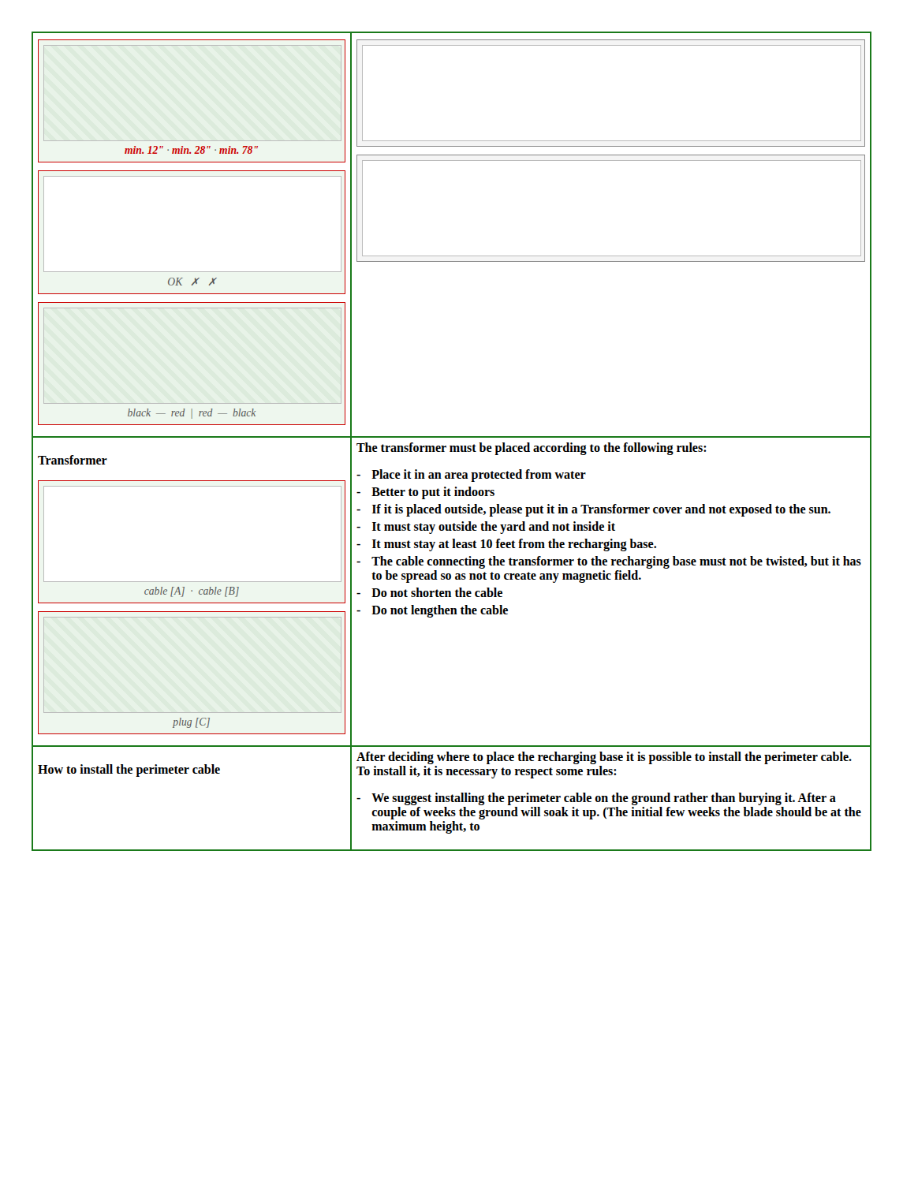| min. 12" · min. 28" · min. 78" OK ✗ ✗ black — red / red — black | |
| Transformer cable [A] · cable [B] plug [C] | The transformer must be placed according to the following rules: Place it in an area protected from water Better to put it indoors If it is placed outside, please put it in a Transformer cover and not exposed to the sun. It must stay outside the yard and not inside it It must stay at least 10 feet from the recharging base. The cable connecting the transformer to the recharging base must not be twisted, but it has to be spread so as not to create any magnetic field. Do not shorten the cable Do not lengthen the cable |
| How to install the perimeter cable | After deciding where to place the recharging base it is possible to install the perimeter cable. To install it, it is necessary to respect some rules: We suggest installing the perimeter cable on the ground rather than burying it. After a couple of weeks the ground will soak it up. (The initial few weeks the blade should be at the maximum height, to |